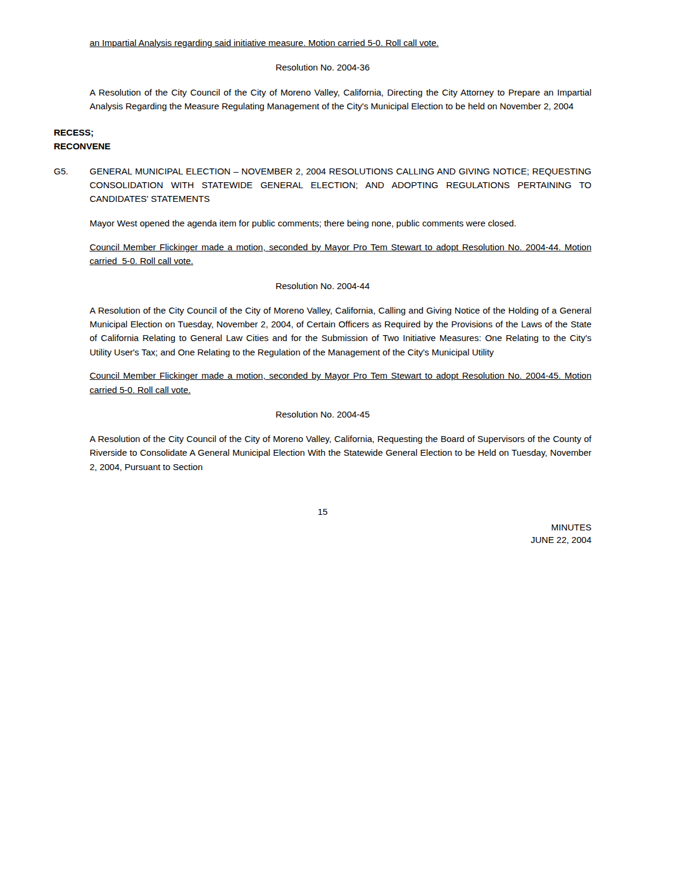an Impartial Analysis regarding said initiative measure. Motion carried 5-0. Roll call vote.
Resolution No. 2004-36
A Resolution of the City Council of the City of Moreno Valley, California, Directing the City Attorney to Prepare an Impartial Analysis Regarding the Measure Regulating Management of the City's Municipal Election to be held on November 2, 2004
RECESS;
RECONVENE
G5.
GENERAL MUNICIPAL ELECTION – NOVEMBER 2, 2004 RESOLUTIONS CALLING AND GIVING NOTICE; REQUESTING CONSOLIDATION WITH STATEWIDE GENERAL ELECTION; AND ADOPTING REGULATIONS PERTAINING TO CANDIDATES' STATEMENTS
Mayor West opened the agenda item for public comments; there being none, public comments were closed.
Council Member Flickinger made a motion, seconded by Mayor Pro Tem Stewart to adopt Resolution No. 2004-44. Motion carried 5-0. Roll call vote.
Resolution No. 2004-44
A Resolution of the City Council of the City of Moreno Valley, California, Calling and Giving Notice of the Holding of a General Municipal Election on Tuesday, November 2, 2004, of Certain Officers as Required by the Provisions of the Laws of the State of California Relating to General Law Cities and for the Submission of Two Initiative Measures: One Relating to the City's Utility User's Tax; and One Relating to the Regulation of the Management of the City's Municipal Utility
Council Member Flickinger made a motion, seconded by Mayor Pro Tem Stewart to adopt Resolution No. 2004-45. Motion carried 5-0. Roll call vote.
Resolution No. 2004-45
A Resolution of the City Council of the City of Moreno Valley, California, Requesting the Board of Supervisors of the County of Riverside to Consolidate A General Municipal Election With the Statewide General Election to be Held on Tuesday, November 2, 2004, Pursuant to Section
15
MINUTES
JUNE 22, 2004